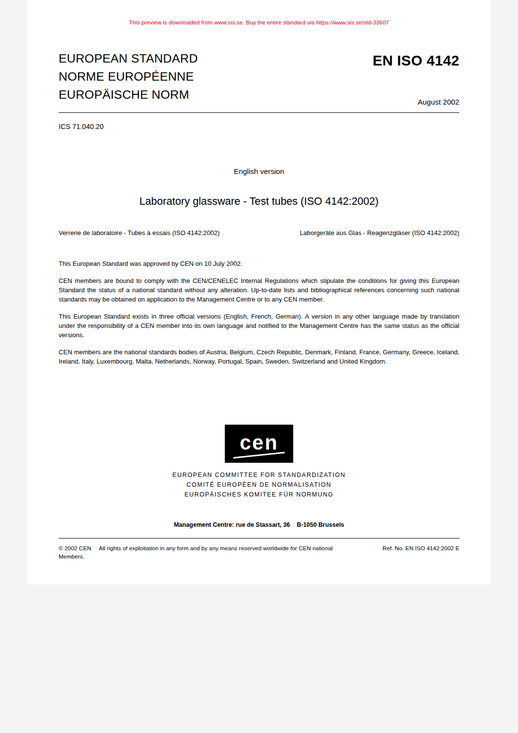This preview is downloaded from www.sis.se. Buy the entire standard via https://www.sis.se/std-33607
EUROPEAN STANDARD
NORME EUROPÉENNE
EUROPÄISCHE NORM
EN ISO 4142
August 2002
ICS 71.040.20
English version
Laboratory glassware - Test tubes (ISO 4142:2002)
Verrerie de laboratoire - Tubes à essais (ISO 4142:2002) Laborgeräte aus Glas - Reagenzgläser (ISO 4142:2002)
This European Standard was approved by CEN on 10 July 2002.
CEN members are bound to comply with the CEN/CENELEC Internal Regulations which stipulate the conditions for giving this European Standard the status of a national standard without any alteration. Up-to-date lists and bibliographical references concerning such national standards may be obtained on application to the Management Centre or to any CEN member.
This European Standard exists in three official versions (English, French, German). A version in any other language made by translation under the responsibility of a CEN member into its own language and notified to the Management Centre has the same status as the official versions.
CEN members are the national standards bodies of Austria, Belgium, Czech Republic, Denmark, Finland, France, Germany, Greece, Iceland, Ireland, Italy, Luxembourg, Malta, Netherlands, Norway, Portugal, Spain, Sweden, Switzerland and United Kingdom.
cen
European Committee for Standardization
Comité Européen de Normalisation
Europäisches Komitee für Normung
Management Centre: rue de Stassart, 36 B-1050 Brussels
© 2002 CEN All rights of exploitation in any form and by any means reserved worldwide for CEN national Members.
Ref. No. EN ISO 4142:2002 E